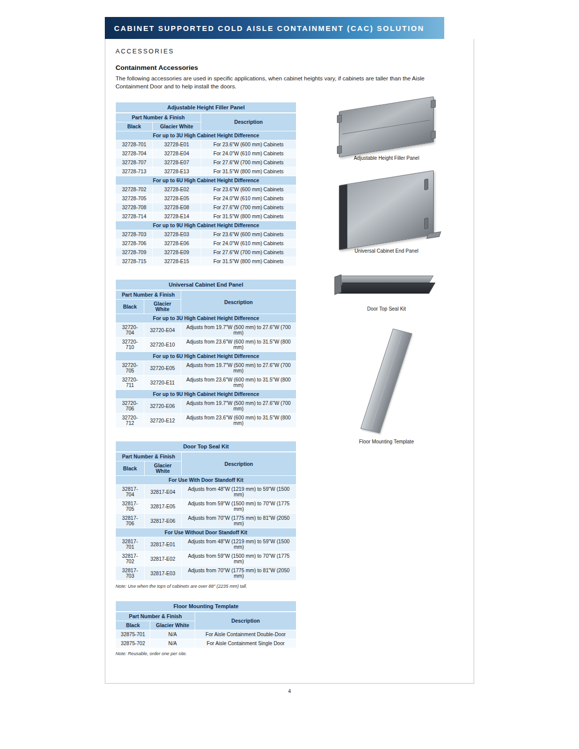Cabinet Supported Cold Aisle Containment (CAC) Solution
Accessories
Containment Accessories
The following accessories are used in specific applications, when cabinet heights vary, if cabinets are taller than the Aisle Containment Door and to help install the doors.
Adjustable Height Filler Panel
| Part Number & Finish | Description |
| --- | --- |
| Black | Glacier White |
| For up to 3U High Cabinet Height Difference |
| 32728-701 | 32728-E01 | For 23.6"W (600 mm) Cabinets |
| 32728-704 | 32728-E04 | For 24.0"W (610 mm) Cabinets |
| 32728-707 | 32728-E07 | For 27.6"W (700 mm) Cabinets |
| 32728-713 | 32728-E13 | For 31.5"W (800 mm) Cabinets |
| For up to 6U High Cabinet Height Difference |
| 32728-702 | 32728-E02 | For 23.6"W (600 mm) Cabinets |
| 32728-705 | 32728-E05 | For 24.0"W (610 mm) Cabinets |
| 32728-708 | 32728-E08 | For 27.6"W (700 mm) Cabinets |
| 32728-714 | 32728-E14 | For 31.5"W (800 mm) Cabinets |
| For up to 9U High Cabinet Height Difference |
| 32728-703 | 32728-E03 | For 23.6"W (600 mm) Cabinets |
| 32728-706 | 32728-E06 | For 24.0"W (610 mm) Cabinets |
| 32728-709 | 32728-E09 | For 27.6"W (700 mm) Cabinets |
| 32728-715 | 32728-E15 | For 31.5"W (800 mm) Cabinets |
Universal Cabinet End Panel
| Part Number & Finish | Description |
| --- | --- |
| Black | Glacier White |
| For up to 3U High Cabinet Height Difference |
| 32720-704 | 32720-E04 | Adjusts from 19.7"W (500 mm) to 27.6"W (700 mm) |
| 32720-710 | 32720-E10 | Adjusts from 23.6"W (600 mm) to 31.5"W (800 mm) |
| For up to 6U High Cabinet Height Difference |
| 32720-705 | 32720-E05 | Adjusts from 19.7"W (500 mm) to 27.6"W (700 mm) |
| 32720-711 | 32720-E11 | Adjusts from 23.6"W (600 mm) to 31.5"W (800 mm) |
| For up to 9U High Cabinet Height Difference |
| 32720-706 | 32720-E06 | Adjusts from 19.7"W (500 mm) to 27.6"W (700 mm) |
| 32720-712 | 32720-E12 | Adjusts from 23.6"W (600 mm) to 31.5"W (800 mm) |
Door Top Seal Kit
| Part Number & Finish | Description |
| --- | --- |
| Black | Glacier White |
| For Use With Door Standoff Kit |
| 32817-704 | 32817-E04 | Adjusts from 48"W (1219 mm) to 59"W (1500 mm) |
| 32817-705 | 32817-E05 | Adjusts from 59"W (1500 mm) to 70"W (1775 mm) |
| 32817-706 | 32817-E06 | Adjusts from 70"W (1775 mm) to 81"W (2050 mm) |
| For Use Without Door Standoff Kit |
| 32817-701 | 32817-E01 | Adjusts from 48"W (1219 mm) to 59"W (1500 mm) |
| 32817-702 | 32817-E02 | Adjusts from 59"W (1500 mm) to 70"W (1775 mm) |
| 32817-703 | 32817-E03 | Adjusts from 70"W (1775 mm) to 81"W (2050 mm) |
Note: Use when the tops of cabinets are over 88" (2235 mm) tall.
Floor Mounting Template
| Part Number & Finish | Description |
| --- | --- |
| Black | Glacier White |
| 32875-701 | N/A | For Aisle Containment Double-Door |
| 32875-702 | N/A | For Aisle Containment Single Door |
Note: Reusable, order one per site.
Adjustable Height Filler Panel
Universal Cabinet End Panel
Door Top Seal Kit
Floor Mounting Template
4